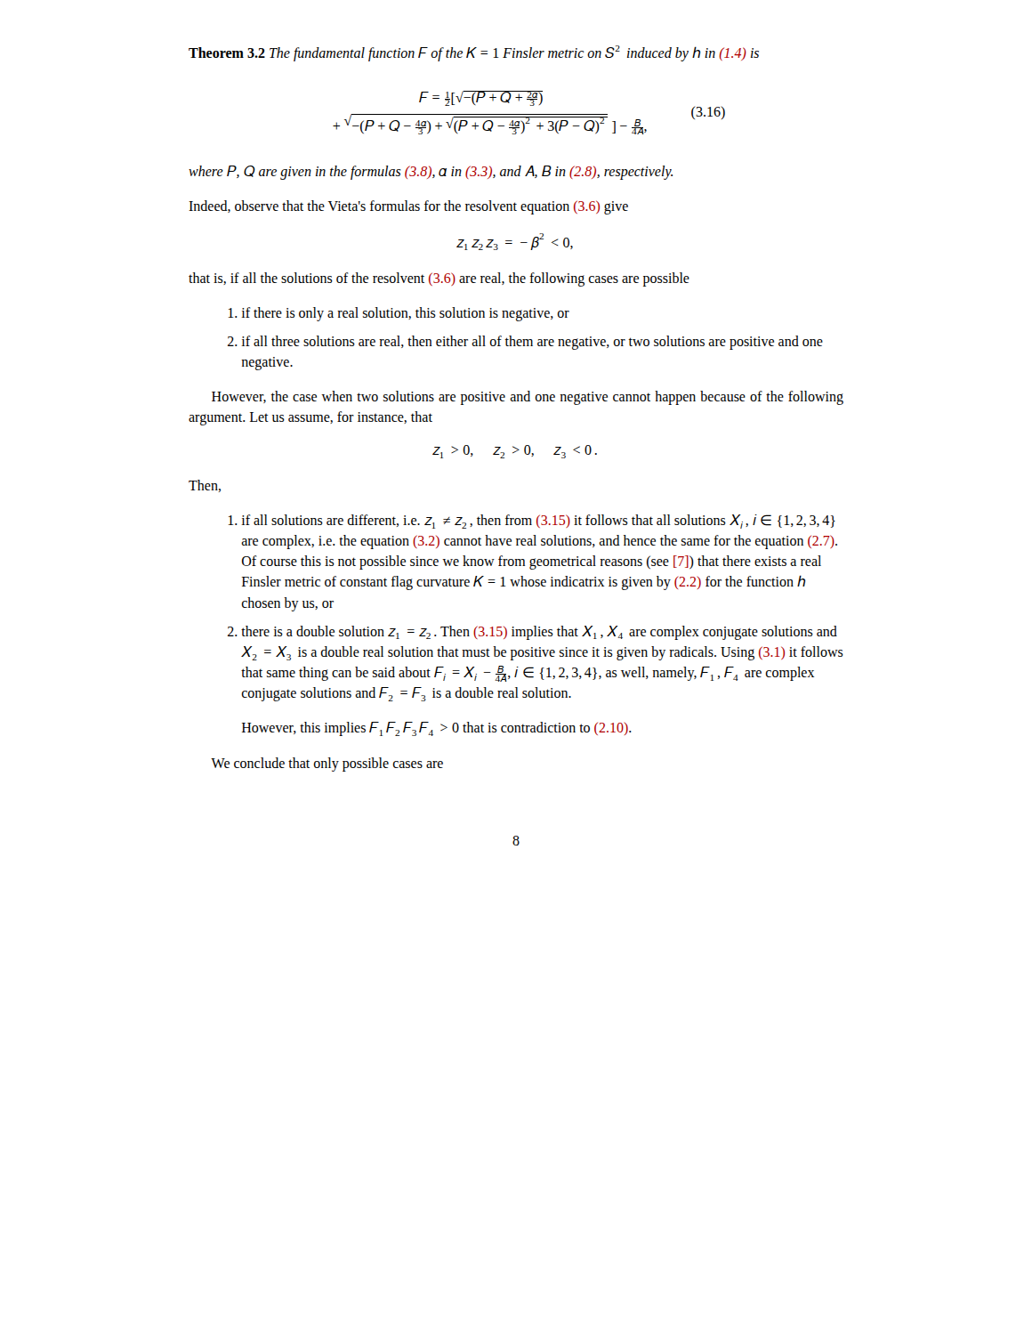Theorem 3.2 The fundamental function F of the K=1 Finsler metric on S2 induced by h in (1.4) is
F= 12 [ − (P+Q+2α3) + − (P+Q−4α3) + (P+Q−4α3) 2 +3(P−Q)2 ] − B4A ,
(3.16)
where P, Q are given in the formulas (3.8), α in (3.3), and A, B in (2.8), respectively.
Indeed, observe that the Vieta's formulas for the resolvent equation (3.6) give
z1z2z3 =−β2<0,
that is, if all the solutions of the resolvent (3.6) are real, the following cases are possible
if there is only a real solution, this solution is negative, or
if all three solutions are real, then either all of them are negative, or two solutions are positive and one negative.
However, the case when two solutions are positive and one negative cannot happen because of the following argument. Let us assume, for instance, that
z1>0, z2>0, z3<0.
Then,
if all solutions are different, i.e. z1≠z2, then from (3.15) it follows that all solutions Xi, i∈{1,2,3,4} are complex, i.e. the equation (3.2) cannot have real solutions, and hence the same for the equation (2.7). Of course this is not possible since we know from geometrical reasons (see [7]) that there exists a real Finsler metric of constant flag curvature K=1 whose indicatrix is given by (2.2) for the function h chosen by us, or
there is a double solution z1=z2. Then (3.15) implies that X1, X4 are complex conjugate solutions and X2=X3 is a double real solution that must be positive since it is given by radicals. Using (3.1) it follows that same thing can be said about Fi=Xi−B4A, i∈{1,2,3,4}, as well, namely, F1, F4 are complex conjugate solutions and F2=F3 is a double real solution.
However, this implies F1F2F3F4>0 that is contradiction to (2.10).
We conclude that only possible cases are
8